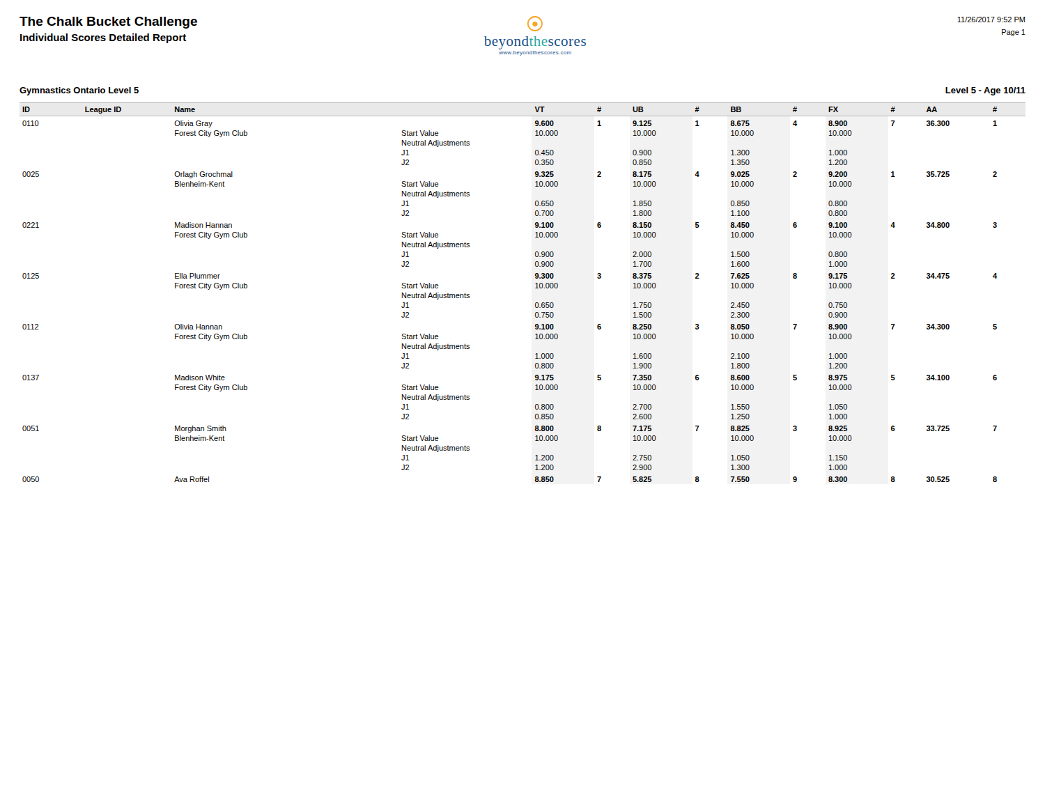The Chalk Bucket Challenge
Individual Scores Detailed Report
⦿
beyondthescores
www.beyondthescores.com
11/26/2017 9:52 PM
Page 1
Gymnastics Ontario Level 5
Level 5 - Age 10/11
| ID | League ID | Name | | VT | # | UB | # | BB | # | FX | # | AA | # |
| --- | --- | --- | --- | --- | --- | --- | --- | --- | --- | --- | --- | --- | --- |
| 0110 | | Olivia Gray | | 9.600 | 1 | 9.125 | 1 | 8.675 | 4 | 8.900 | 7 | 36.300 | 1 |
| | | Forest City Gym Club | Start Value | 10.000 | | 10.000 | | 10.000 | | 10.000 | | | |
| | | | Neutral Adjustments | | | | | | | | | | |
| | | | J1 | 0.450 | | 0.900 | | 1.300 | | 1.000 | | | |
| | | | J2 | 0.350 | | 0.850 | | 1.350 | | 1.200 | | | |
| 0025 | | Orlagh Grochmal | | 9.325 | 2 | 8.175 | 4 | 9.025 | 2 | 9.200 | 1 | 35.725 | 2 |
| | | Blenheim-Kent | Start Value | 10.000 | | 10.000 | | 10.000 | | 10.000 | | | |
| | | | Neutral Adjustments | | | | | | | | | | |
| | | | J1 | 0.650 | | 1.850 | | 0.850 | | 0.800 | | | |
| | | | J2 | 0.700 | | 1.800 | | 1.100 | | 0.800 | | | |
| 0221 | | Madison Hannan | | 9.100 | 6 | 8.150 | 5 | 8.450 | 6 | 9.100 | 4 | 34.800 | 3 |
| | | Forest City Gym Club | Start Value | 10.000 | | 10.000 | | 10.000 | | 10.000 | | | |
| | | | Neutral Adjustments | | | | | | | | | | |
| | | | J1 | 0.900 | | 2.000 | | 1.500 | | 0.800 | | | |
| | | | J2 | 0.900 | | 1.700 | | 1.600 | | 1.000 | | | |
| 0125 | | Ella Plummer | | 9.300 | 3 | 8.375 | 2 | 7.625 | 8 | 9.175 | 2 | 34.475 | 4 |
| | | Forest City Gym Club | Start Value | 10.000 | | 10.000 | | 10.000 | | 10.000 | | | |
| | | | Neutral Adjustments | | | | | | | | | | |
| | | | J1 | 0.650 | | 1.750 | | 2.450 | | 0.750 | | | |
| | | | J2 | 0.750 | | 1.500 | | 2.300 | | 0.900 | | | |
| 0112 | | Olivia Hannan | | 9.100 | 6 | 8.250 | 3 | 8.050 | 7 | 8.900 | 7 | 34.300 | 5 |
| | | Forest City Gym Club | Start Value | 10.000 | | 10.000 | | 10.000 | | 10.000 | | | |
| | | | Neutral Adjustments | | | | | | | | | | |
| | | | J1 | 1.000 | | 1.600 | | 2.100 | | 1.000 | | | |
| | | | J2 | 0.800 | | 1.900 | | 1.800 | | 1.200 | | | |
| 0137 | | Madison White | | 9.175 | 5 | 7.350 | 6 | 8.600 | 5 | 8.975 | 5 | 34.100 | 6 |
| | | Forest City Gym Club | Start Value | 10.000 | | 10.000 | | 10.000 | | 10.000 | | | |
| | | | Neutral Adjustments | | | | | | | | | | |
| | | | J1 | 0.800 | | 2.700 | | 1.550 | | 1.050 | | | |
| | | | J2 | 0.850 | | 2.600 | | 1.250 | | 1.000 | | | |
| 0051 | | Morghan Smith | | 8.800 | 8 | 7.175 | 7 | 8.825 | 3 | 8.925 | 6 | 33.725 | 7 |
| | | Blenheim-Kent | Start Value | 10.000 | | 10.000 | | 10.000 | | 10.000 | | | |
| | | | Neutral Adjustments | | | | | | | | | | |
| | | | J1 | 1.200 | | 2.750 | | 1.050 | | 1.150 | | | |
| | | | J2 | 1.200 | | 2.900 | | 1.300 | | 1.000 | | | |
| 0050 | | Ava Roffel | | 8.850 | 7 | 5.825 | 8 | 7.550 | 9 | 8.300 | 8 | 30.525 | 8 |